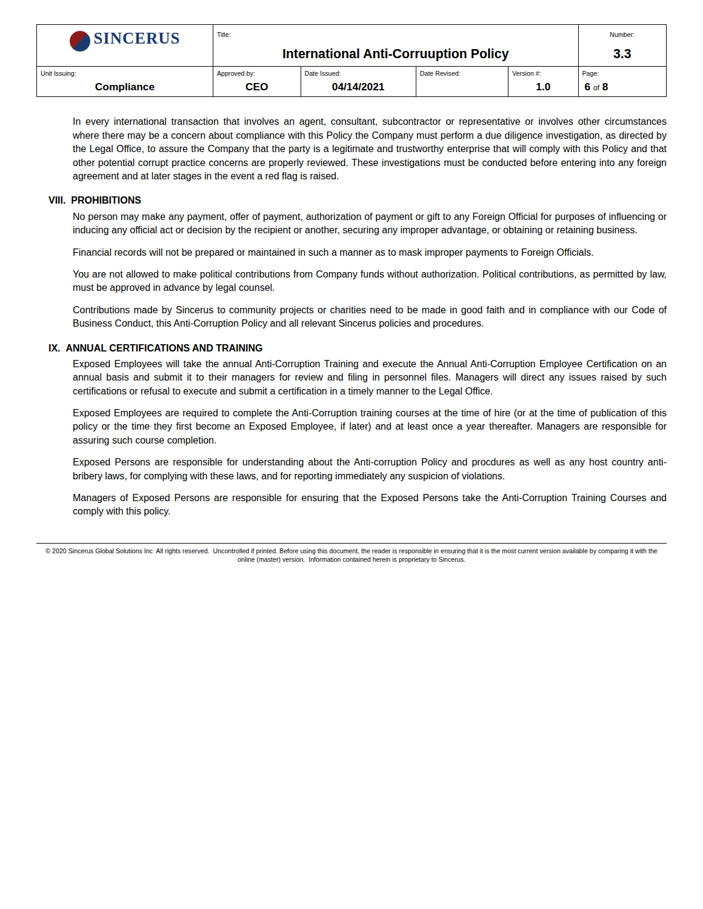| SINCERUS | Title: International Anti-Corruuption Policy | Number: 3.3 |
| Unit Issuing: Compliance | Approved by: CEO | Date Issued: 04/14/2021 | Date Revised: | Version #: 1.0 | Page: 6 of 8 |
In every international transaction that involves an agent, consultant, subcontractor or representative or involves other circumstances where there may be a concern about compliance with this Policy the Company must perform a due diligence investigation, as directed by the Legal Office, to assure the Company that the party is a legitimate and trustworthy enterprise that will comply with this Policy and that other potential corrupt practice concerns are properly reviewed. These investigations must be conducted before entering into any foreign agreement and at later stages in the event a red flag is raised.
VIII. PROHIBITIONS
No person may make any payment, offer of payment, authorization of payment or gift to any Foreign Official for purposes of influencing or inducing any official act or decision by the recipient or another, securing any improper advantage, or obtaining or retaining business.
Financial records will not be prepared or maintained in such a manner as to mask improper payments to Foreign Officials.
You are not allowed to make political contributions from Company funds without authorization. Political contributions, as permitted by law, must be approved in advance by legal counsel.
Contributions made by Sincerus to community projects or charities need to be made in good faith and in compliance with our Code of Business Conduct, this Anti-Corruption Policy and all relevant Sincerus policies and procedures.
IX. ANNUAL CERTIFICATIONS AND TRAINING
Exposed Employees will take the annual Anti-Corruption Training and execute the Annual Anti-Corruption Employee Certification on an annual basis and submit it to their managers for review and filing in personnel files. Managers will direct any issues raised by such certifications or refusal to execute and submit a certification in a timely manner to the Legal Office.
Exposed Employees are required to complete the Anti-Corruption training courses at the time of hire (or at the time of publication of this policy or the time they first become an Exposed Employee, if later) and at least once a year thereafter. Managers are responsible for assuring such course completion.
Exposed Persons are responsible for understanding about the Anti-corruption Policy and procdures as well as any host country anti-bribery laws, for complying with these laws, and for reporting immediately any suspicion of violations.
Managers of Exposed Persons are responsible for ensuring that the Exposed Persons take the Anti-Corruption Training Courses and comply with this policy.
© 2020 Sincerus Global Solutions Inc All rights reserved. Uncontrolled if printed. Before using this document, the reader is responsible in ensuring that it is the most current version available by comparing it with the online (master) version. Information contained herein is proprietary to Sincerus.